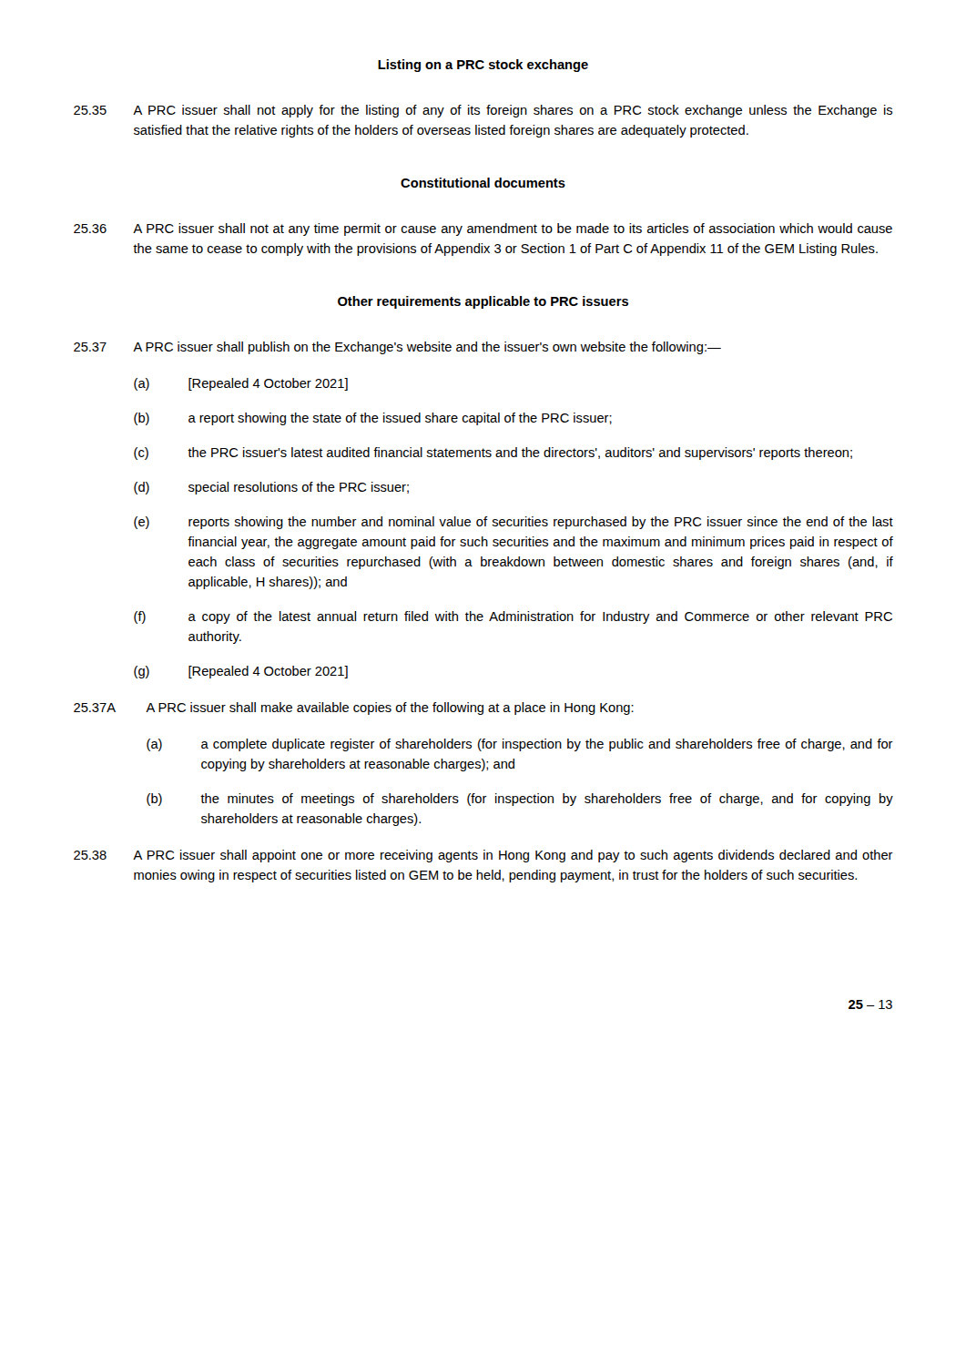Listing on a PRC stock exchange
25.35
A PRC issuer shall not apply for the listing of any of its foreign shares on a PRC stock exchange unless the Exchange is satisfied that the relative rights of the holders of overseas listed foreign shares are adequately protected.
Constitutional documents
25.36
A PRC issuer shall not at any time permit or cause any amendment to be made to its articles of association which would cause the same to cease to comply with the provisions of Appendix 3 or Section 1 of Part C of Appendix 11 of the GEM Listing Rules.
Other requirements applicable to PRC issuers
25.37
A PRC issuer shall publish on the Exchange's website and the issuer's own website the following:—
(a) [Repealed 4 October 2021]
(b) a report showing the state of the issued share capital of the PRC issuer;
(c) the PRC issuer's latest audited financial statements and the directors', auditors' and supervisors' reports thereon;
(d) special resolutions of the PRC issuer;
(e) reports showing the number and nominal value of securities repurchased by the PRC issuer since the end of the last financial year, the aggregate amount paid for such securities and the maximum and minimum prices paid in respect of each class of securities repurchased (with a breakdown between domestic shares and foreign shares (and, if applicable, H shares)); and
(f) a copy of the latest annual return filed with the Administration for Industry and Commerce or other relevant PRC authority.
(g) [Repealed 4 October 2021]
25.37A
A PRC issuer shall make available copies of the following at a place in Hong Kong:
(a) a complete duplicate register of shareholders (for inspection by the public and shareholders free of charge, and for copying by shareholders at reasonable charges); and
(b) the minutes of meetings of shareholders (for inspection by shareholders free of charge, and for copying by shareholders at reasonable charges).
25.38
A PRC issuer shall appoint one or more receiving agents in Hong Kong and pay to such agents dividends declared and other monies owing in respect of securities listed on GEM to be held, pending payment, in trust for the holders of such securities.
25 – 13